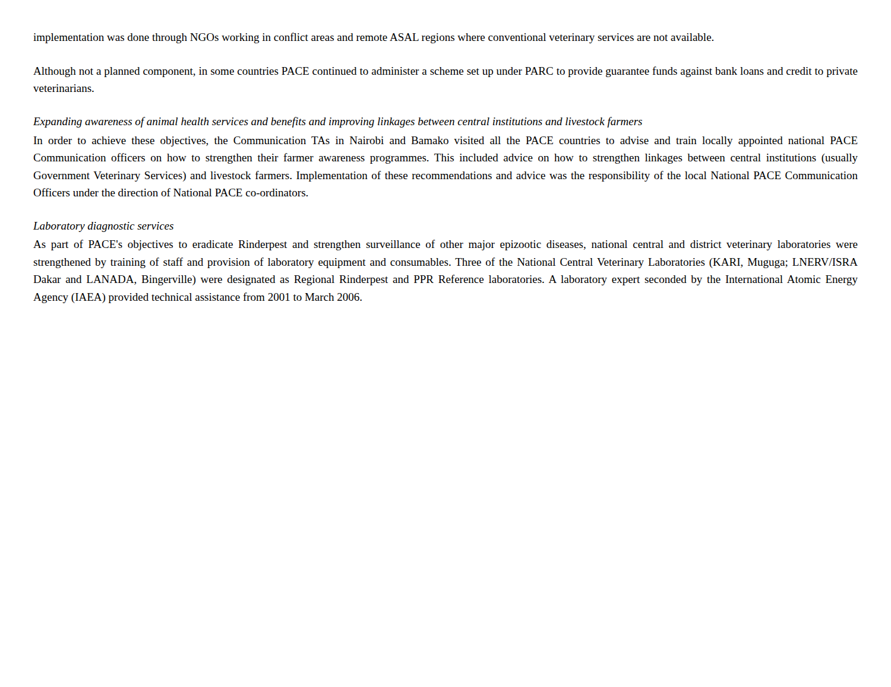implementation was done through NGOs working in conflict areas and remote ASAL regions where conventional veterinary services are not available.
Although not a planned component, in some countries PACE continued to administer a scheme set up under PARC to provide guarantee funds against bank loans and credit to private veterinarians.
Expanding awareness of animal health services and benefits and improving linkages between central institutions and livestock farmers
In order to achieve these objectives, the Communication TAs in Nairobi and Bamako visited all the PACE countries to advise and train locally appointed national PACE Communication officers on how to strengthen their farmer awareness programmes. This included advice on how to strengthen linkages between central institutions (usually Government Veterinary Services) and livestock farmers. Implementation of these recommendations and advice was the responsibility of the local National PACE Communication Officers under the direction of National PACE co-ordinators.
Laboratory diagnostic services
As part of PACE's objectives to eradicate Rinderpest and strengthen surveillance of other major epizootic diseases, national central and district veterinary laboratories were strengthened by training of staff and provision of laboratory equipment and consumables. Three of the National Central Veterinary Laboratories (KARI, Muguga; LNERV/ISRA Dakar and LANADA, Bingerville) were designated as Regional Rinderpest and PPR Reference laboratories. A laboratory expert seconded by the International Atomic Energy Agency (IAEA) provided technical assistance from 2001 to March 2006.